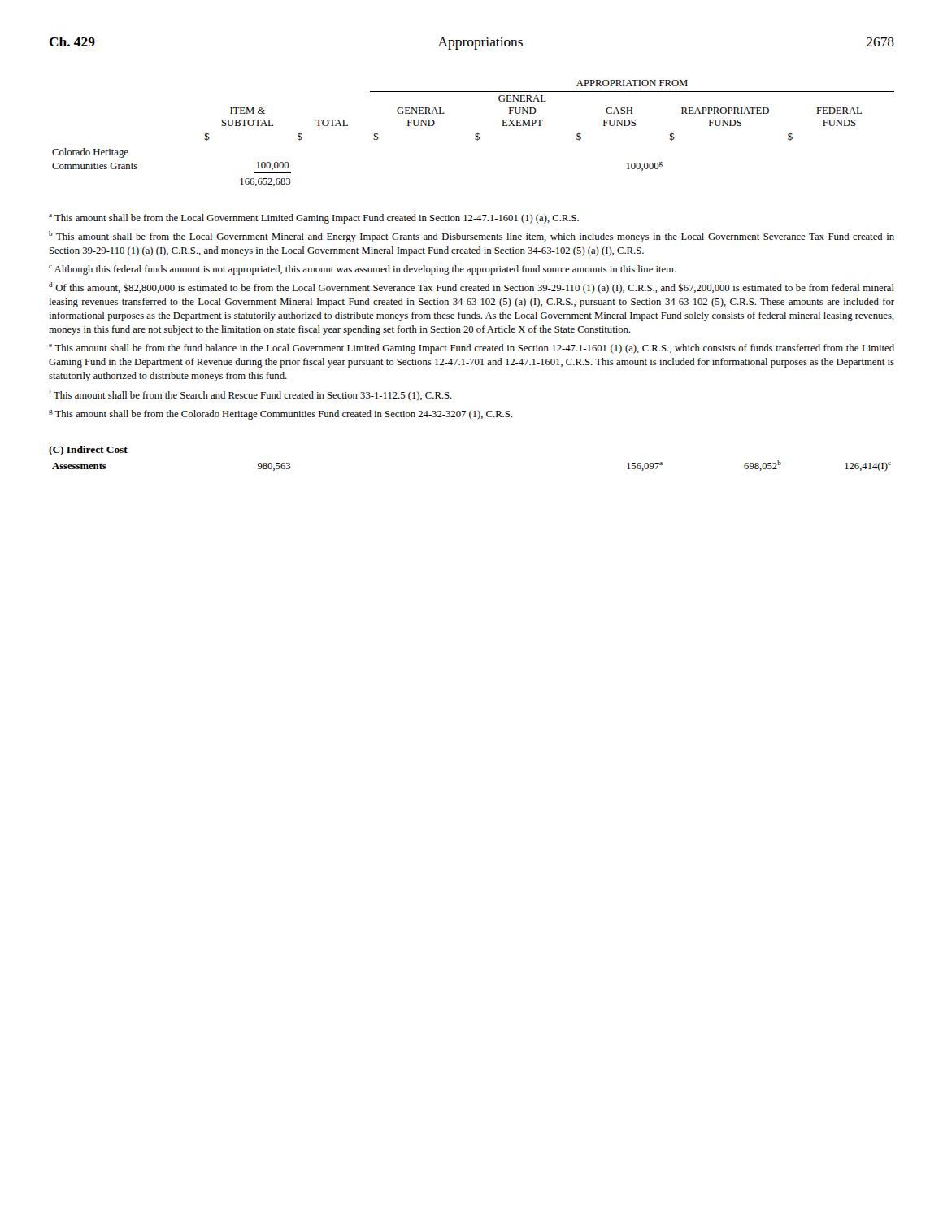Ch. 429
Appropriations
2678
| | | | APPROPRIATION FROM |
| | ITEM & SUBTOTAL | TOTAL | GENERAL FUND | GENERAL FUND EXEMPT | CASH FUNDS | REAPPROPRIATED FUNDS | FEDERAL FUNDS |
| | $ | $ | $ | $ | $ | $ | $ |
| Colorado Heritage Communities Grants | 100,000 | | | | 100,000 g | | |
| | 166,652,683 | | | | | | |
a This amount shall be from the Local Government Limited Gaming Impact Fund created in Section 12-47.1-1601 (1) (a), C.R.S.
b This amount shall be from the Local Government Mineral and Energy Impact Grants and Disbursements line item, which includes moneys in the Local Government Severance Tax Fund created in Section 39-29-110 (1) (a) (I), C.R.S., and moneys in the Local Government Mineral Impact Fund created in Section 34-63-102 (5) (a) (I), C.R.S.
c Although this federal funds amount is not appropriated, this amount was assumed in developing the appropriated fund source amounts in this line item.
d Of this amount, $82,800,000 is estimated to be from the Local Government Severance Tax Fund created in Section 39-29-110 (1) (a) (I), C.R.S., and $67,200,000 is estimated to be from federal mineral leasing revenues transferred to the Local Government Mineral Impact Fund created in Section 34-63-102 (5) (a) (I), C.R.S., pursuant to Section 34-63-102 (5), C.R.S. These amounts are included for informational purposes as the Department is statutorily authorized to distribute moneys from these funds. As the Local Government Mineral Impact Fund solely consists of federal mineral leasing revenues, moneys in this fund are not subject to the limitation on state fiscal year spending set forth in Section 20 of Article X of the State Constitution.
e This amount shall be from the fund balance in the Local Government Limited Gaming Impact Fund created in Section 12-47.1-1601 (1) (a), C.R.S., which consists of funds transferred from the Limited Gaming Fund in the Department of Revenue during the prior fiscal year pursuant to Sections 12-47.1-701 and 12-47.1-1601, C.R.S. This amount is included for informational purposes as the Department is statutorily authorized to distribute moneys from this fund.
f This amount shall be from the Search and Rescue Fund created in Section 33-1-112.5 (1), C.R.S.
g This amount shall be from the Colorado Heritage Communities Fund created in Section 24-32-3207 (1), C.R.S.
(C) Indirect Cost
| Assessments | 980,563 | | | | 156,097 a | 698,052 b | 126,414(I) c |